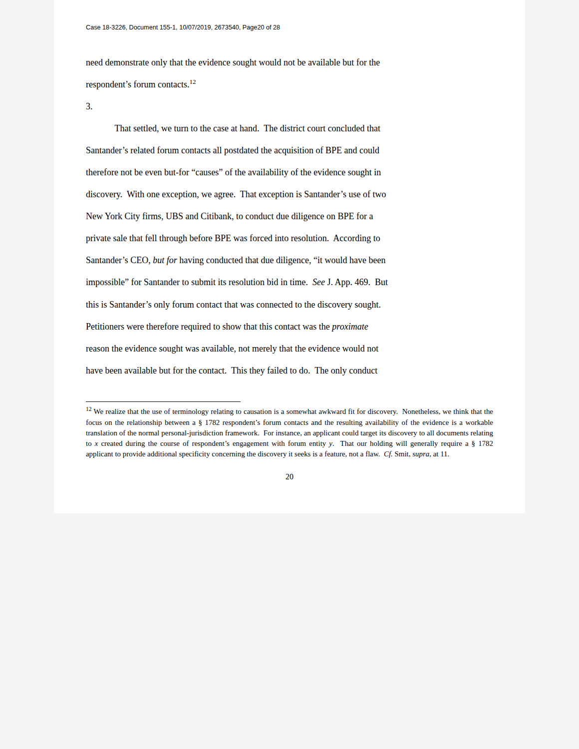Case 18-3226, Document 155-1, 10/07/2019, 2673540, Page20 of 28
need demonstrate only that the evidence sought would not be available but for the
respondent’s forum contacts.12
3.
That settled, we turn to the case at hand. The district court concluded that
Santander’s related forum contacts all postdated the acquisition of BPE and could
therefore not be even but-for “causes” of the availability of the evidence sought in
discovery. With one exception, we agree. That exception is Santander’s use of two
New York City firms, UBS and Citibank, to conduct due diligence on BPE for a
private sale that fell through before BPE was forced into resolution. According to
Santander’s CEO, but for having conducted that due diligence, “it would have been
impossible” for Santander to submit its resolution bid in time. See J. App. 469. But
this is Santander’s only forum contact that was connected to the discovery sought.
Petitioners were therefore required to show that this contact was the proximate
reason the evidence sought was available, not merely that the evidence would not
have been available but for the contact. This they failed to do. The only conduct
12 We realize that the use of terminology relating to causation is a somewhat awkward fit for discovery. Nonetheless, we think that the focus on the relationship between a § 1782 respondent’s forum contacts and the resulting availability of the evidence is a workable translation of the normal personal-jurisdiction framework. For instance, an applicant could target its discovery to all documents relating to x created during the course of respondent’s engagement with forum entity y. That our holding will generally require a § 1782 applicant to provide additional specificity concerning the discovery it seeks is a feature, not a flaw. Cf. Smit, supra, at 11.
20